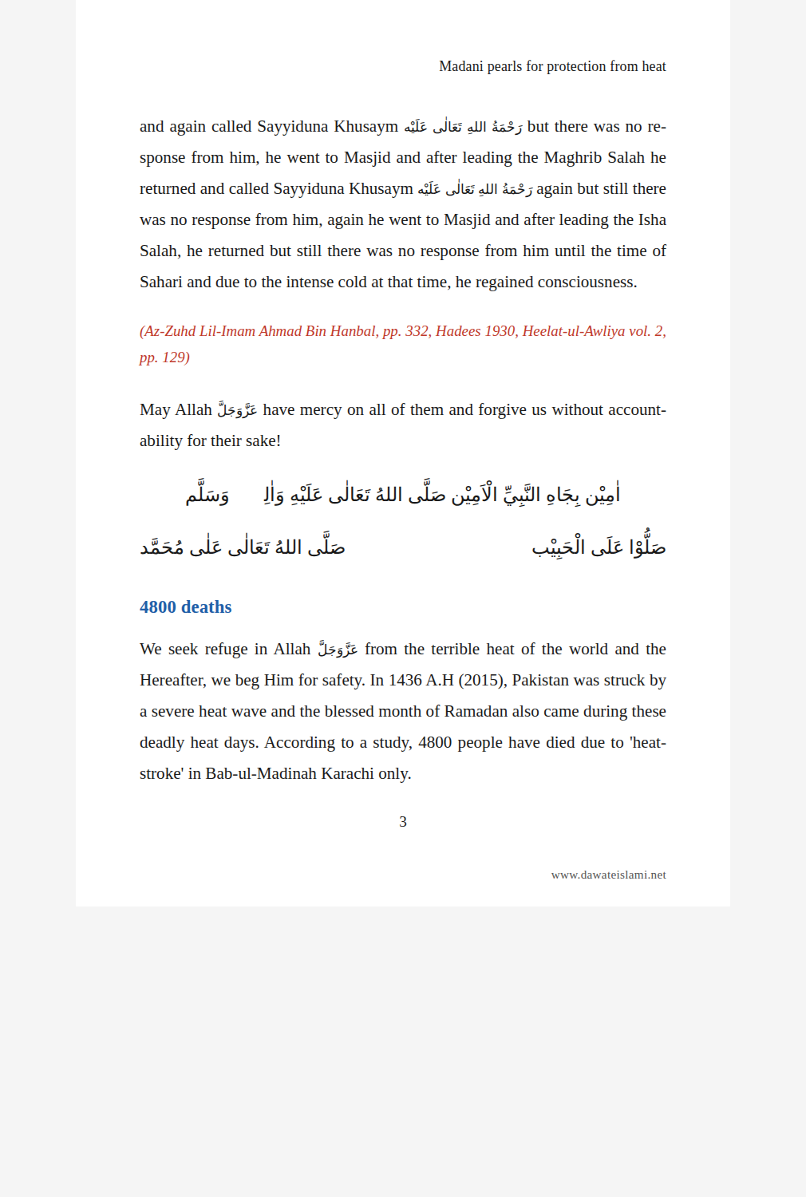Madani pearls for protection from heat
and again called Sayyiduna Khusaym رَحْمَةُ اللهِ تَعَالٰى عَلَيْه but there was no response from him, he went to Masjid and after leading the Maghrib Salah he returned and called Sayyiduna Khusaym رَحْمَةُ اللهِ تَعَالٰى عَلَيْه again but still there was no response from him, again he went to Masjid and after leading the Isha Salah, he returned but still there was no response from him until the time of Sahari and due to the intense cold at that time, he regained consciousness.
(Az-Zuhd Lil-Imam Ahmad Bin Hanbal, pp. 332, Hadees 1930, Heelat-ul-Awliya vol. 2, pp. 129)
May Allah عَزَّوَجَلَّ have mercy on all of them and forgive us without accountability for their sake!
اٰمِيْن بِجَاهِ النَّبِيِّ الْاَمِيْن صَلَّى اللهُ تَعَالٰى عَلَيْهِ وَاٰلِهٖ وَسَلَّم
صَلُّوْا عَلَى الْحَبِيْب صَلَّى اللهُ تَعَالٰى عَلٰى مُحَمَّد
4800 deaths
We seek refuge in Allah عَزَّوَجَلَّ from the terrible heat of the world and the Hereafter, we beg Him for safety. In 1436 A.H (2015), Pakistan was struck by a severe heat wave and the blessed month of Ramadan also came during these deadly heat days. According to a study, 4800 people have died due to 'heatstroke' in Bab-ul-Madinah Karachi only.
3
www.dawateislami.net